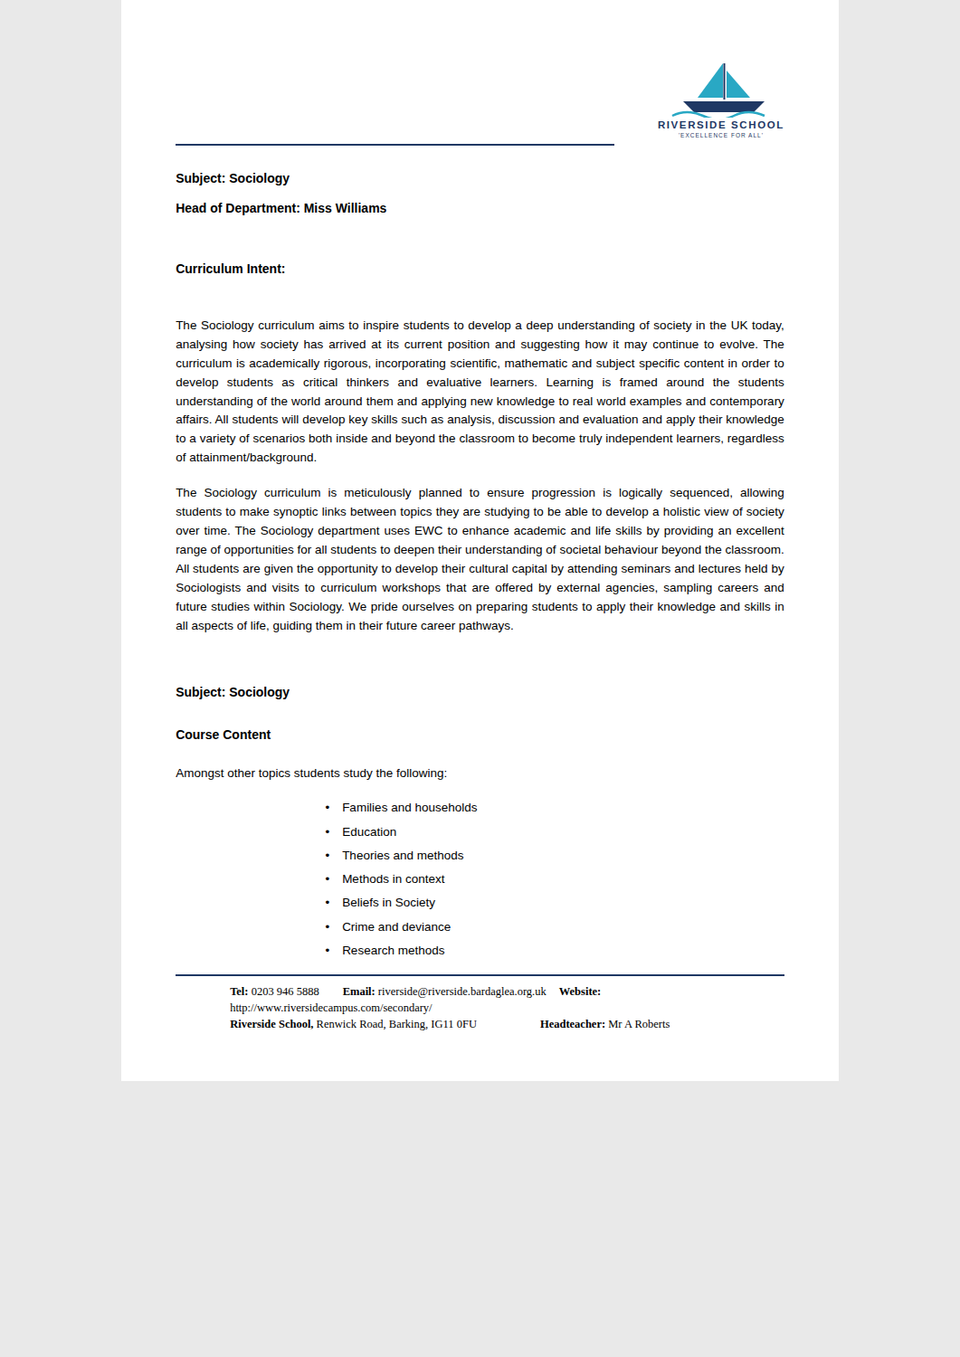RIVERSIDE SCHOOL
'EXCELLENCE FOR ALL'
Subject: Sociology
Head of Department: Miss Williams
Curriculum Intent:
The Sociology curriculum aims to inspire students to develop a deep understanding of society in the UK today, analysing how society has arrived at its current position and suggesting how it may continue to evolve. The curriculum is academically rigorous, incorporating scientific, mathematic and subject specific content in order to develop students as critical thinkers and evaluative learners. Learning is framed around the students understanding of the world around them and applying new knowledge to real world examples and contemporary affairs. All students will develop key skills such as analysis, discussion and evaluation and apply their knowledge to a variety of scenarios both inside and beyond the classroom to become truly independent learners, regardless of attainment/background.
The Sociology curriculum is meticulously planned to ensure progression is logically sequenced, allowing students to make synoptic links between topics they are studying to be able to develop a holistic view of society over time. The Sociology department uses EWC to enhance academic and life skills by providing an excellent range of opportunities for all students to deepen their understanding of societal behaviour beyond the classroom. All students are given the opportunity to develop their cultural capital by attending seminars and lectures held by Sociologists and visits to curriculum workshops that are offered by external agencies, sampling careers and future studies within Sociology. We pride ourselves on preparing students to apply their knowledge and skills in all aspects of life, guiding them in their future career pathways.
Subject: Sociology
Course Content
Amongst other topics students study the following:
•Families and households
•Education
•Theories and methods
•Methods in context
•Beliefs in Society
•Crime and deviance
•Research methods
Tel: 0203 946 5888 Email: riverside@riverside.bardaglea.org.uk Website:
http://www.riversidecampus.com/secondary/
Riverside School, Renwick Road, Barking, IG11 0FU Headteacher: Mr A Roberts